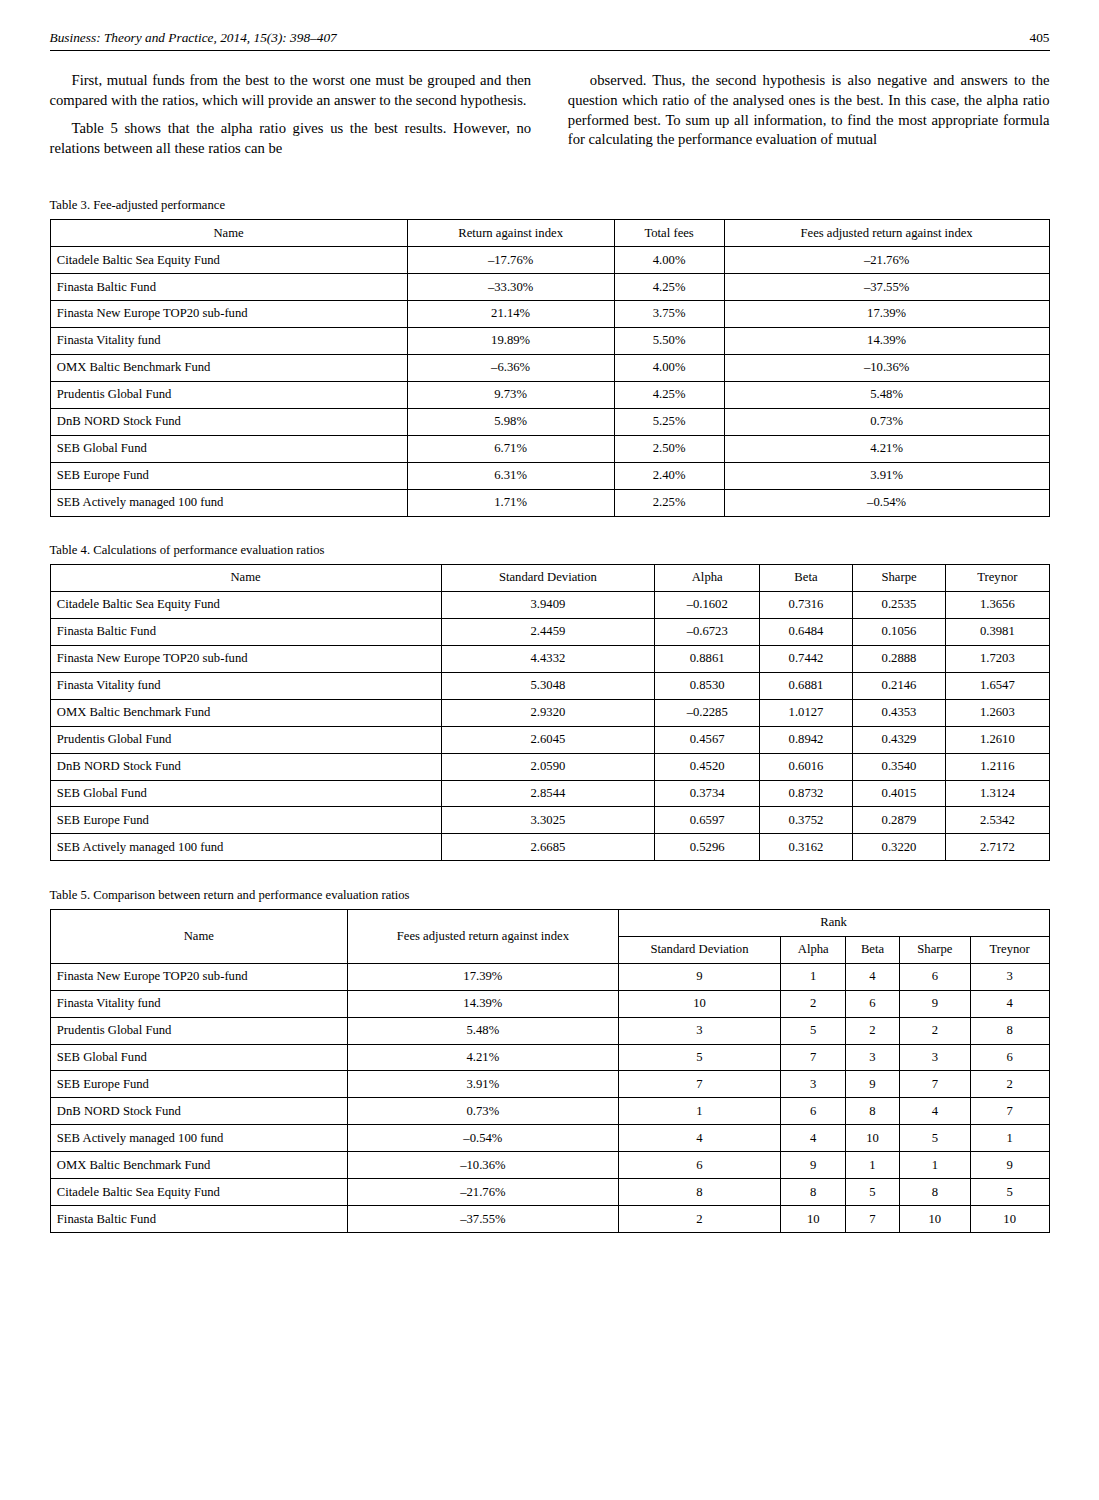Business: Theory and Practice, 2014, 15(3): 398–407 405
First, mutual funds from the best to the worst one must be grouped and then compared with the ratios, which will provide an answer to the second hypothesis.
Table 5 shows that the alpha ratio gives us the best results. However, no relations between all these ratios can be
observed. Thus, the second hypothesis is also negative and answers to the question which ratio of the analysed ones is the best. In this case, the alpha ratio performed best. To sum up all information, to find the most appropriate formula for calculating the performance evaluation of mutual
Table 3. Fee-adjusted performance
| Name | Return against index | Total fees | Fees adjusted return against index |
| --- | --- | --- | --- |
| Citadele Baltic Sea Equity Fund | –17.76% | 4.00% | –21.76% |
| Finasta Baltic Fund | –33.30% | 4.25% | –37.55% |
| Finasta New Europe TOP20 sub-fund | 21.14% | 3.75% | 17.39% |
| Finasta Vitality fund | 19.89% | 5.50% | 14.39% |
| OMX Baltic Benchmark Fund | –6.36% | 4.00% | –10.36% |
| Prudentis Global Fund | 9.73% | 4.25% | 5.48% |
| DnB NORD Stock Fund | 5.98% | 5.25% | 0.73% |
| SEB Global Fund | 6.71% | 2.50% | 4.21% |
| SEB Europe Fund | 6.31% | 2.40% | 3.91% |
| SEB Actively managed 100 fund | 1.71% | 2.25% | –0.54% |
Table 4. Calculations of performance evaluation ratios
| Name | Standard Deviation | Alpha | Beta | Sharpe | Treynor |
| --- | --- | --- | --- | --- | --- |
| Citadele Baltic Sea Equity Fund | 3.9409 | –0.1602 | 0.7316 | 0.2535 | 1.3656 |
| Finasta Baltic Fund | 2.4459 | –0.6723 | 0.6484 | 0.1056 | 0.3981 |
| Finasta New Europe TOP20 sub-fund | 4.4332 | 0.8861 | 0.7442 | 0.2888 | 1.7203 |
| Finasta Vitality fund | 5.3048 | 0.8530 | 0.6881 | 0.2146 | 1.6547 |
| OMX Baltic Benchmark Fund | 2.9320 | –0.2285 | 1.0127 | 0.4353 | 1.2603 |
| Prudentis Global Fund | 2.6045 | 0.4567 | 0.8942 | 0.4329 | 1.2610 |
| DnB NORD Stock Fund | 2.0590 | 0.4520 | 0.6016 | 0.3540 | 1.2116 |
| SEB Global Fund | 2.8544 | 0.3734 | 0.8732 | 0.4015 | 1.3124 |
| SEB Europe Fund | 3.3025 | 0.6597 | 0.3752 | 0.2879 | 2.5342 |
| SEB Actively managed 100 fund | 2.6685 | 0.5296 | 0.3162 | 0.3220 | 2.7172 |
Table 5. Comparison between return and performance evaluation ratios
| Name | Fees adjusted return against index | Rank |
| --- | --- | --- |
| Standard Deviation | Alpha | Beta | Sharpe | Treynor |
| Finasta New Europe TOP20 sub-fund | 17.39% | 9 | 1 | 4 | 6 | 3 |
| Finasta Vitality fund | 14.39% | 10 | 2 | 6 | 9 | 4 |
| Prudentis Global Fund | 5.48% | 3 | 5 | 2 | 2 | 8 |
| SEB Global Fund | 4.21% | 5 | 7 | 3 | 3 | 6 |
| SEB Europe Fund | 3.91% | 7 | 3 | 9 | 7 | 2 |
| DnB NORD Stock Fund | 0.73% | 1 | 6 | 8 | 4 | 7 |
| SEB Actively managed 100 fund | –0.54% | 4 | 4 | 10 | 5 | 1 |
| OMX Baltic Benchmark Fund | –10.36% | 6 | 9 | 1 | 1 | 9 |
| Citadele Baltic Sea Equity Fund | –21.76% | 8 | 8 | 5 | 8 | 5 |
| Finasta Baltic Fund | –37.55% | 2 | 10 | 7 | 10 | 10 |